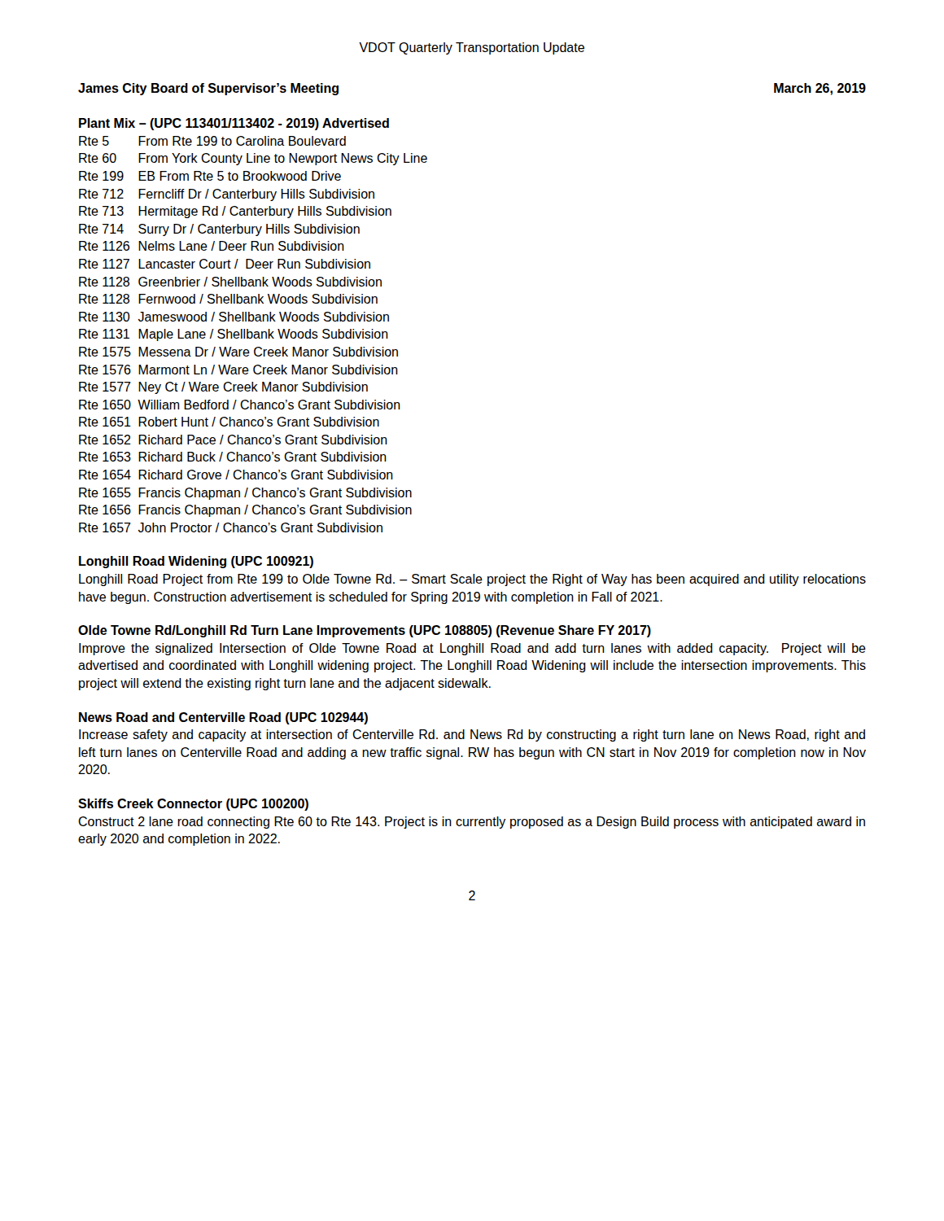VDOT Quarterly Transportation Update
James City Board of Supervisor’s Meeting March 26, 2019
Plant Mix – (UPC 113401/113402 - 2019) Advertised
Rte 5 From Rte 199 to Carolina Boulevard
Rte 60 From York County Line to Newport News City Line
Rte 199 EB From Rte 5 to Brookwood Drive
Rte 712 Ferncliff Dr / Canterbury Hills Subdivision
Rte 713 Hermitage Rd / Canterbury Hills Subdivision
Rte 714 Surry Dr / Canterbury Hills Subdivision
Rte 1126 Nelms Lane / Deer Run Subdivision
Rte 1127 Lancaster Court / Deer Run Subdivision
Rte 1128 Greenbrier / Shellbank Woods Subdivision
Rte 1128 Fernwood / Shellbank Woods Subdivision
Rte 1130 Jameswood / Shellbank Woods Subdivision
Rte 1131 Maple Lane / Shellbank Woods Subdivision
Rte 1575 Messena Dr / Ware Creek Manor Subdivision
Rte 1576 Marmont Ln / Ware Creek Manor Subdivision
Rte 1577 Ney Ct / Ware Creek Manor Subdivision
Rte 1650 William Bedford / Chanco’s Grant Subdivision
Rte 1651 Robert Hunt / Chanco’s Grant Subdivision
Rte 1652 Richard Pace / Chanco’s Grant Subdivision
Rte 1653 Richard Buck / Chanco’s Grant Subdivision
Rte 1654 Richard Grove / Chanco’s Grant Subdivision
Rte 1655 Francis Chapman / Chanco’s Grant Subdivision
Rte 1656 Francis Chapman / Chanco’s Grant Subdivision
Rte 1657 John Proctor / Chanco’s Grant Subdivision
Longhill Road Widening (UPC 100921)
Longhill Road Project from Rte 199 to Olde Towne Rd. – Smart Scale project the Right of Way has been acquired and utility relocations have begun. Construction advertisement is scheduled for Spring 2019 with completion in Fall of 2021.
Olde Towne Rd/Longhill Rd Turn Lane Improvements (UPC 108805) (Revenue Share FY 2017)
Improve the signalized Intersection of Olde Towne Road at Longhill Road and add turn lanes with added capacity. Project will be advertised and coordinated with Longhill widening project. The Longhill Road Widening will include the intersection improvements. This project will extend the existing right turn lane and the adjacent sidewalk.
News Road and Centerville Road (UPC 102944)
Increase safety and capacity at intersection of Centerville Rd. and News Rd by constructing a right turn lane on News Road, right and left turn lanes on Centerville Road and adding a new traffic signal. RW has begun with CN start in Nov 2019 for completion now in Nov 2020.
Skiffs Creek Connector (UPC 100200)
Construct 2 lane road connecting Rte 60 to Rte 143. Project is in currently proposed as a Design Build process with anticipated award in early 2020 and completion in 2022.
2